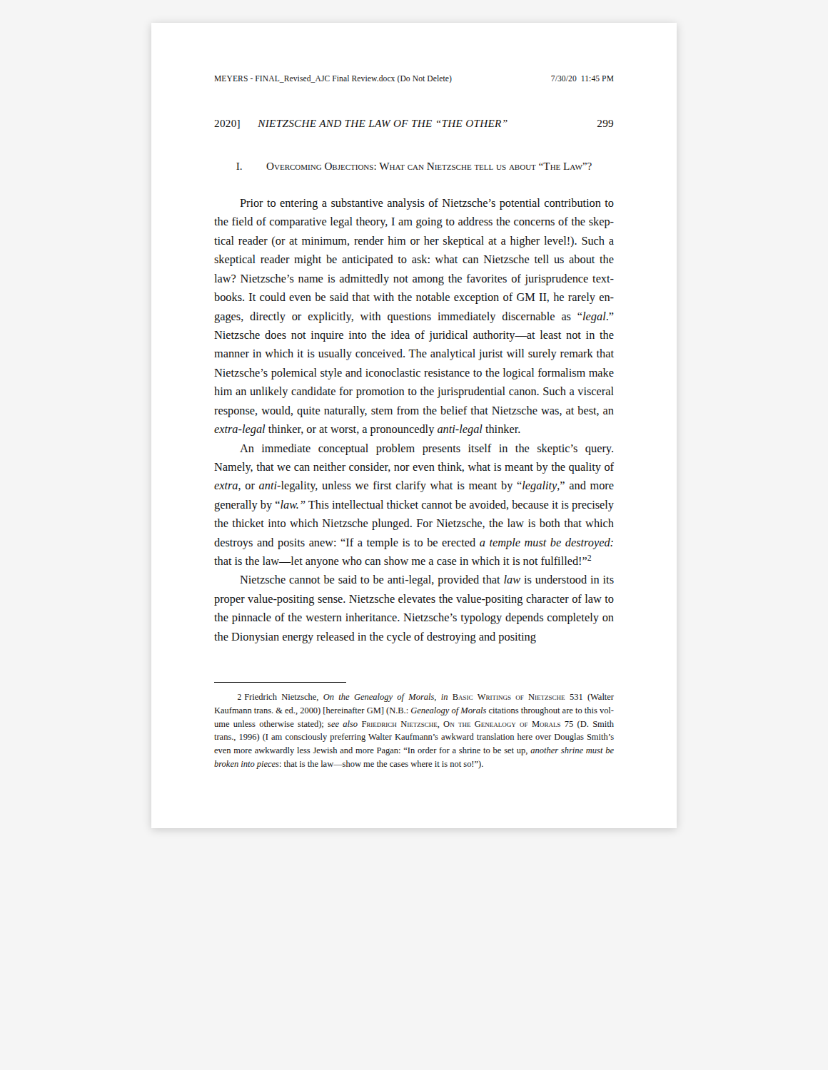MEYERS - FINAL_Revised_AJC Final Review.docx (Do Not Delete) 7/30/20 11:45 PM
2020] NIETZSCHE AND THE LAW OF THE “THE OTHER” 299
I. Overcoming Objections: What can Nietzsche tell us about “The Law”?
Prior to entering a substantive analysis of Nietzsche’s potential contribution to the field of comparative legal theory, I am going to address the concerns of the skeptical reader (or at minimum, render him or her skeptical at a higher level!). Such a skeptical reader might be anticipated to ask: what can Nietzsche tell us about the law? Nietzsche’s name is admittedly not among the favorites of jurisprudence textbooks. It could even be said that with the notable exception of GM II, he rarely engages, directly or explicitly, with questions immediately discernable as “legal.” Nietzsche does not inquire into the idea of juridical authority—at least not in the manner in which it is usually conceived. The analytical jurist will surely remark that Nietzsche’s polemical style and iconoclastic resistance to the logical formalism make him an unlikely candidate for promotion to the jurisprudential canon. Such a visceral response, would, quite naturally, stem from the belief that Nietzsche was, at best, an extra-legal thinker, or at worst, a pronouncedly anti-legal thinker.
An immediate conceptual problem presents itself in the skeptic’s query. Namely, that we can neither consider, nor even think, what is meant by the quality of extra, or anti-legality, unless we first clarify what is meant by “legality,” and more generally by “law.” This intellectual thicket cannot be avoided, because it is precisely the thicket into which Nietzsche plunged. For Nietzsche, the law is both that which destroys and posits anew: “If a temple is to be erected a temple must be destroyed: that is the law—let anyone who can show me a case in which it is not fulfilled!”2
Nietzsche cannot be said to be anti-legal, provided that law is understood in its proper value-positing sense. Nietzsche elevates the value-positing character of law to the pinnacle of the western inheritance. Nietzsche’s typology depends completely on the Dionysian energy released in the cycle of destroying and positing
2 Friedrich Nietzsche, On the Genealogy of Morals, in Basic Writings of Nietzsche 531 (Walter Kaufmann trans. & ed., 2000) [hereinafter GM] (N.B.: Genealogy of Morals citations throughout are to this volume unless otherwise stated); see also Friedrich Nietzsche, On the Genealogy of Morals 75 (D. Smith trans., 1996) (I am consciously preferring Walter Kaufmann’s awkward translation here over Douglas Smith’s even more awkwardly less Jewish and more Pagan: “In order for a shrine to be set up, another shrine must be broken into pieces: that is the law—show me the cases where it is not so!”).